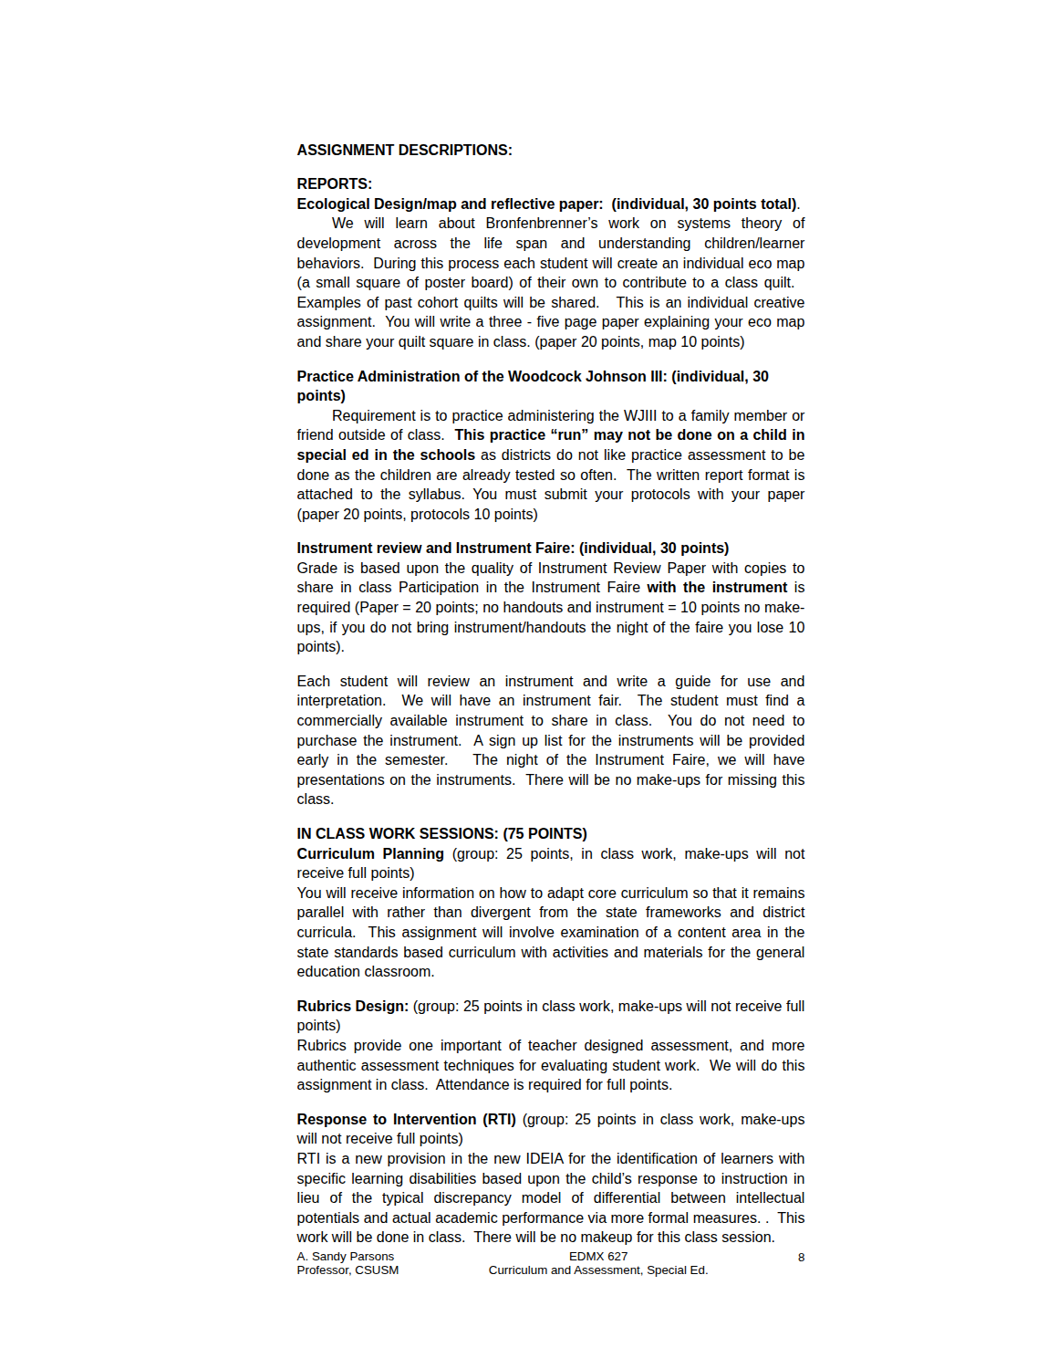ASSIGNMENT DESCRIPTIONS:
REPORTS:
Ecological Design/map and reflective paper: (individual, 30 points total).
We will learn about Bronfenbrenner’s work on systems theory of development across the life span and understanding children/learner behaviors. During this process each student will create an individual eco map (a small square of poster board) of their own to contribute to a class quilt. Examples of past cohort quilts will be shared. This is an individual creative assignment. You will write a three - five page paper explaining your eco map and share your quilt square in class. (paper 20 points, map 10 points)
Practice Administration of the Woodcock Johnson III: (individual, 30 points)
Requirement is to practice administering the WJIII to a family member or friend outside of class. This practice “run” may not be done on a child in special ed in the schools as districts do not like practice assessment to be done as the children are already tested so often. The written report format is attached to the syllabus. You must submit your protocols with your paper (paper 20 points, protocols 10 points)
Instrument review and Instrument Faire: (individual, 30 points)
Grade is based upon the quality of Instrument Review Paper with copies to share in class Participation in the Instrument Faire with the instrument is required (Paper = 20 points; no handouts and instrument = 10 points no make-ups, if you do not bring instrument/handouts the night of the faire you lose 10 points).
Each student will review an instrument and write a guide for use and interpretation. We will have an instrument fair. The student must find a commercially available instrument to share in class. You do not need to purchase the instrument. A sign up list for the instruments will be provided early in the semester. The night of the Instrument Faire, we will have presentations on the instruments. There will be no make-ups for missing this class.
IN CLASS WORK SESSIONS: (75 POINTS)
Curriculum Planning (group: 25 points, in class work, make-ups will not receive full points)
You will receive information on how to adapt core curriculum so that it remains parallel with rather than divergent from the state frameworks and district curricula. This assignment will involve examination of a content area in the state standards based curriculum with activities and materials for the general education classroom.
Rubrics Design: (group: 25 points in class work, make-ups will not receive full points)
Rubrics provide one important of teacher designed assessment, and more authentic assessment techniques for evaluating student work. We will do this assignment in class. Attendance is required for full points.
Response to Intervention (RTI) (group: 25 points in class work, make-ups will not receive full points)
RTI is a new provision in the new IDEIA for the identification of learners with specific learning disabilities based upon the child’s response to instruction in lieu of the typical discrepancy model of differential between intellectual potentials and actual academic performance via more formal measures. . This work will be done in class. There will be no makeup for this class session.
A. Sandy Parsons
Professor, CSUSM
EDMX 627
Curriculum and Assessment, Special Ed.
8